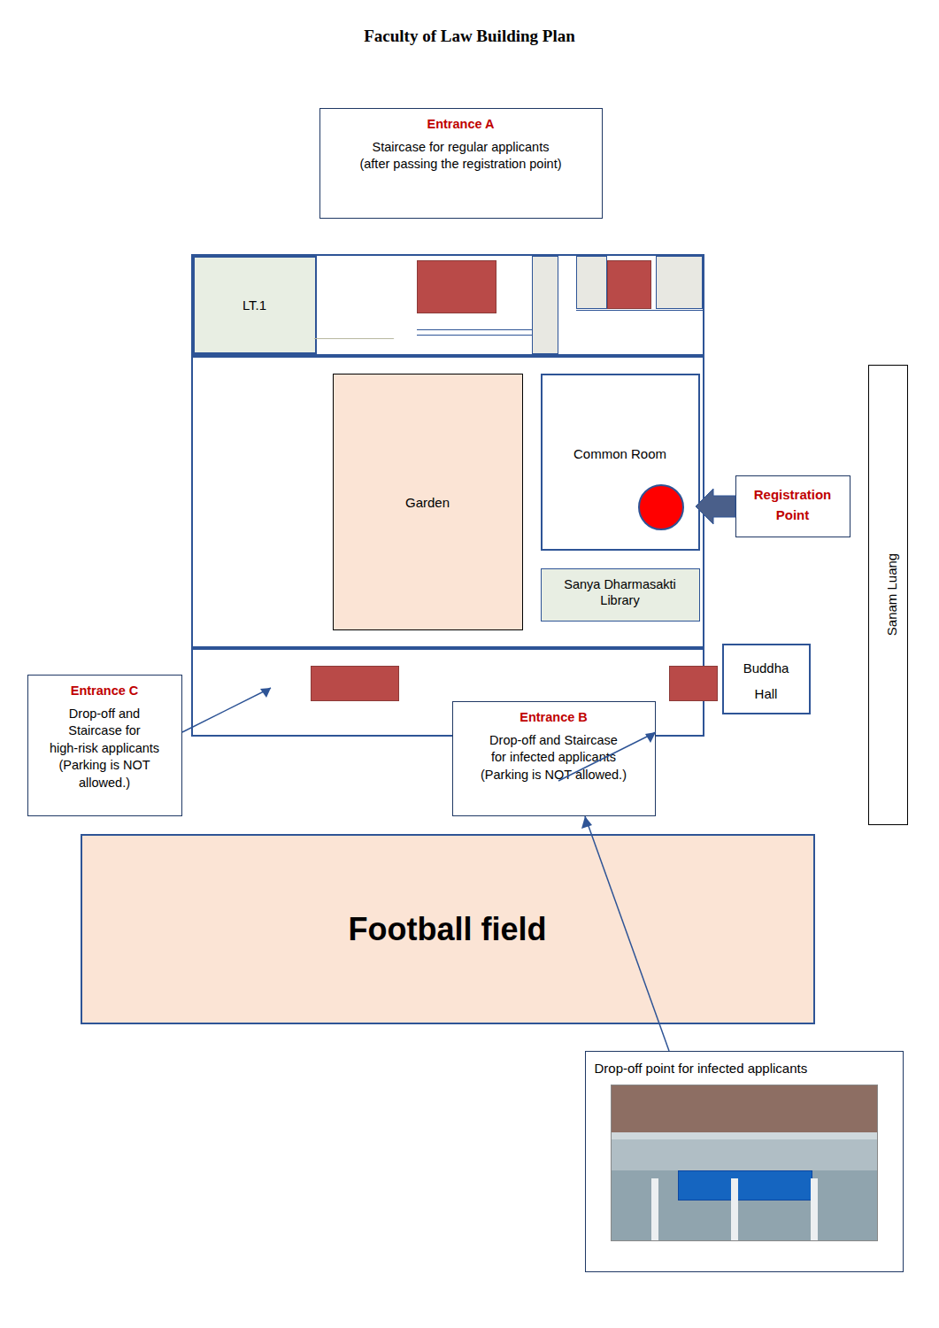Faculty of Law Building Plan
Entrance A Staircase for regular applicants
(after passing the registration point)
LT.1
Garden
Common Room
Sanya Dharmasakti
Library
Registration
Point
Sanam Luang
Buddha
Hall
Entrance C Drop-off and
Staircase for
high-risk applicants
(Parking is NOT
allowed.)
Entrance B Drop-off and Staircase
for infected applicants
(Parking is NOT allowed.)
Football field
Drop-off point for infected applicants